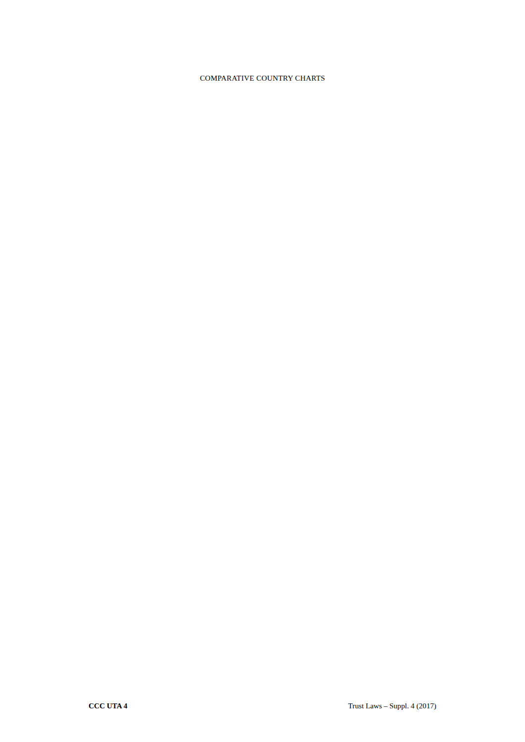COMPARATIVE COUNTRY CHARTS
CCC UTA 4 Trust Laws – Suppl. 4 (2017)